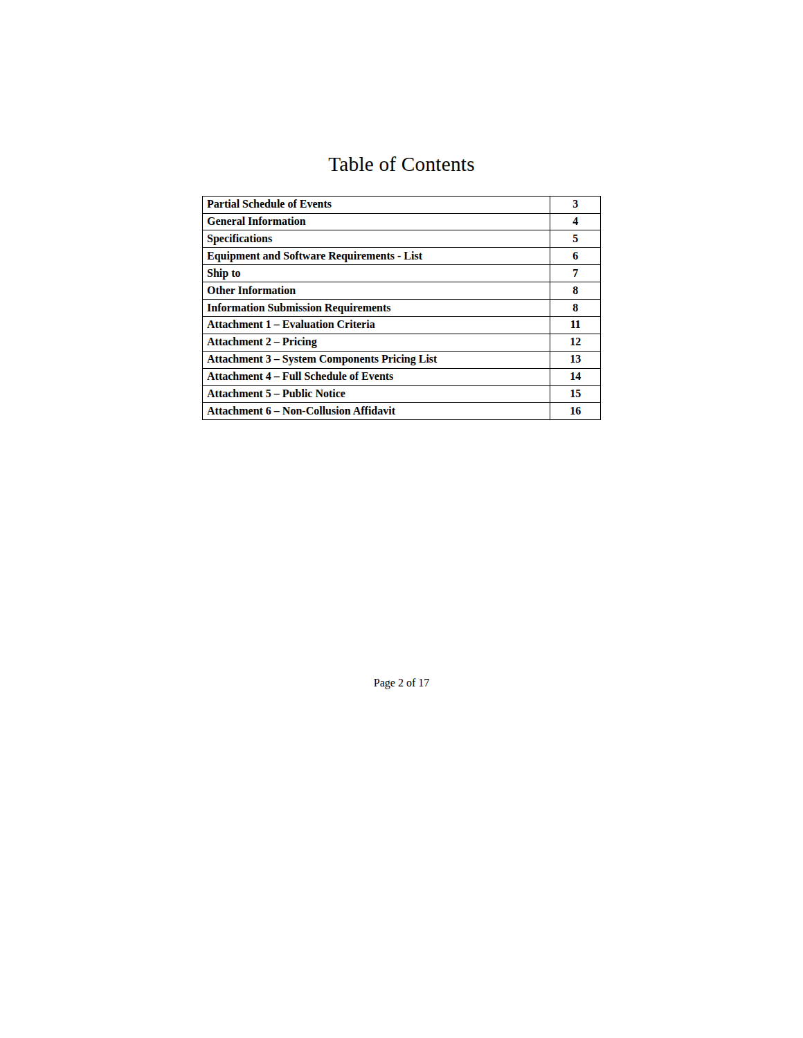Table of Contents
| Partial Schedule of Events | 3 |
| General Information | 4 |
| Specifications | 5 |
| Equipment and Software Requirements - List | 6 |
| Ship to | 7 |
| Other Information | 8 |
| Information Submission Requirements | 8 |
| Attachment 1 – Evaluation Criteria | 11 |
| Attachment 2 – Pricing | 12 |
| Attachment 3 – System Components Pricing List | 13 |
| Attachment 4 – Full Schedule of Events | 14 |
| Attachment 5 – Public Notice | 15 |
| Attachment 6 – Non-Collusion Affidavit | 16 |
Page 2 of 17